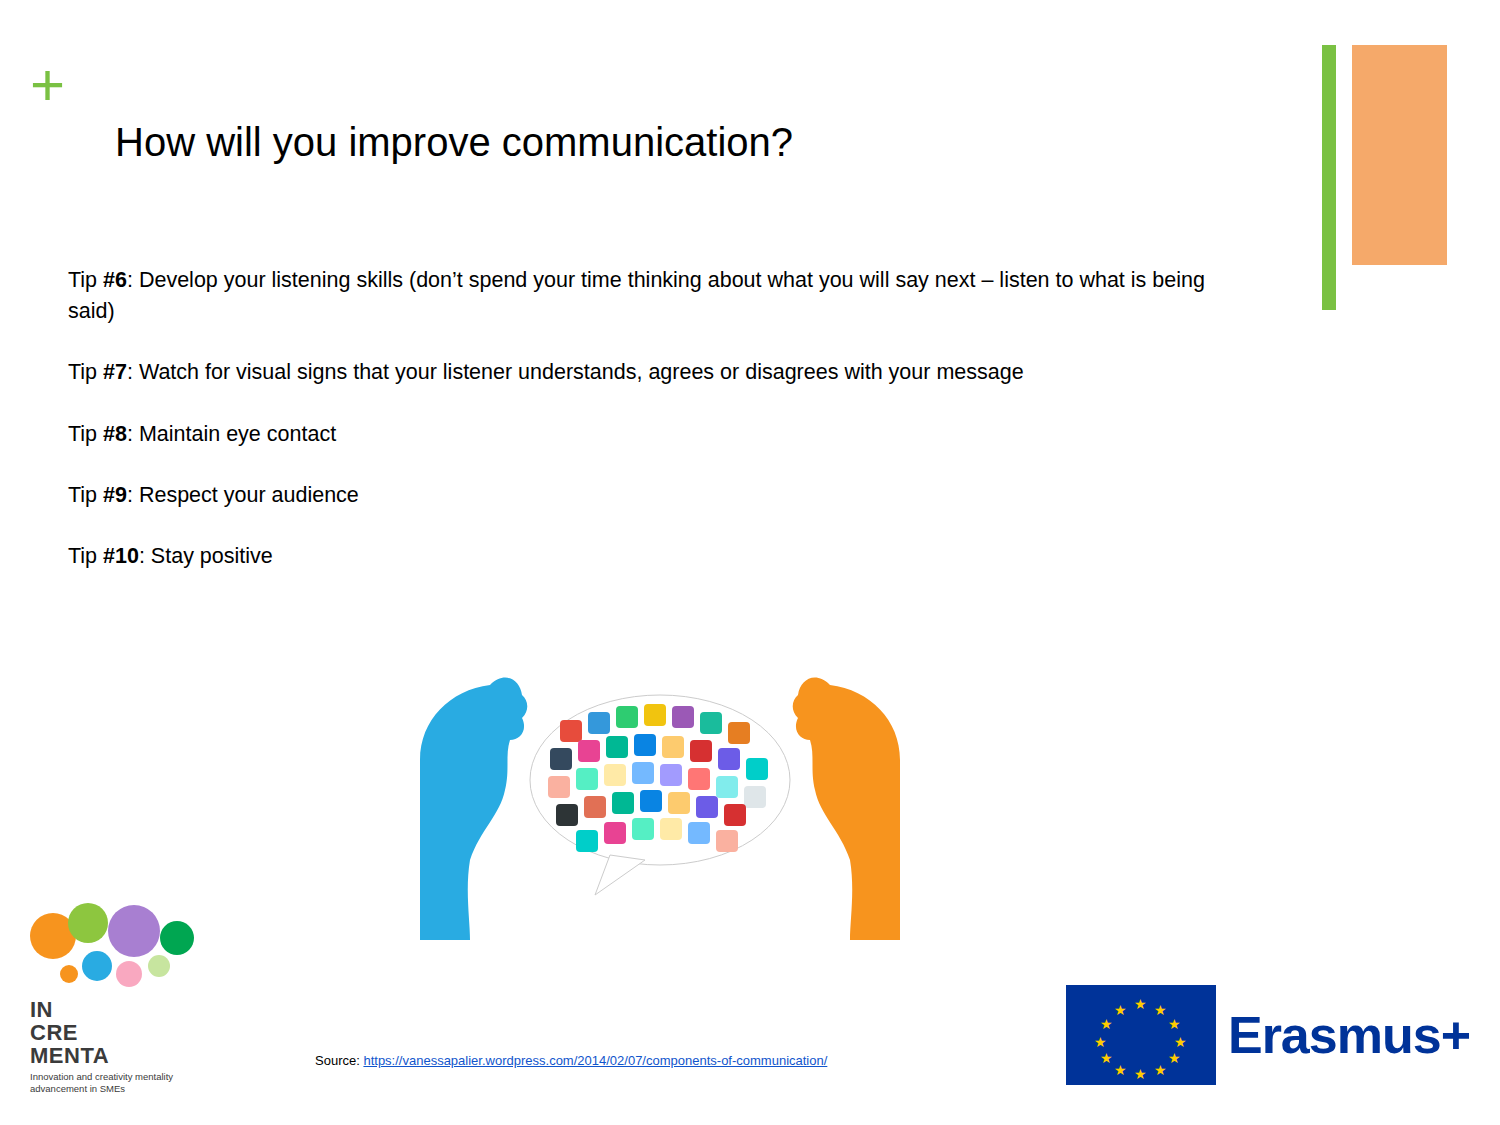+
How will you improve communication?
Tip #6: Develop your listening skills (don’t spend your time thinking about what you will say next – listen to what is being said)
Tip #7: Watch for visual signs that your listener understands, agrees or disagrees with your message
Tip #8: Maintain eye contact
Tip #9: Respect your audience
Tip #10: Stay positive
IN
CRE
MENTA
Innovation and creativity mentality
advancement in SMEs
Source: https://vanessapalier.wordpress.com/2014/02/07/components-of-communication/
★ ★ ★ ★ ★ ★ ★ ★ ★ ★ ★ ★
Erasmus+